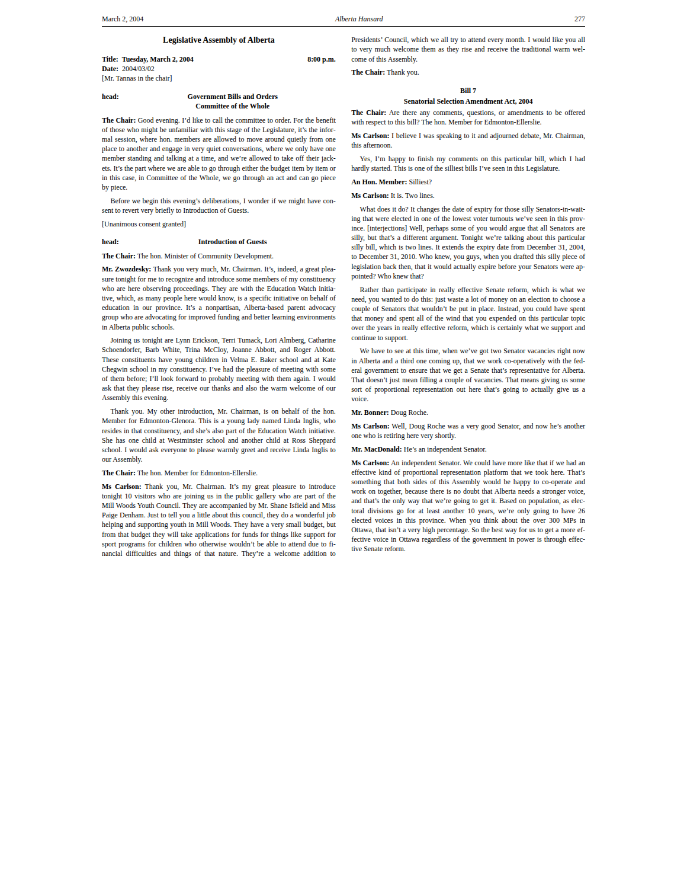March 2, 2004
Alberta Hansard
277
Legislative Assembly of Alberta
Title: Tuesday, March 2, 2004 8:00 p.m.
Date: 2004/03/02
[Mr. Tannas in the chair]
head: Government Bills and Orders
Committee of the Whole
The Chair: Good evening. I’d like to call the committee to order. For the benefit of those who might be unfamiliar with this stage of the Legislature, it’s the informal session, where hon. members are allowed to move around quietly from one place to another and engage in very quiet conversations, where we only have one member standing and talking at a time, and we’re allowed to take off their jackets. It’s the part where we are able to go through either the budget item by item or in this case, in Committee of the Whole, we go through an act and can go piece by piece.
Before we begin this evening’s deliberations, I wonder if we might have consent to revert very briefly to Introduction of Guests.
[Unanimous consent granted]
head: Introduction of Guests
The Chair: The hon. Minister of Community Development.
Mr. Zwozdesky: Thank you very much, Mr. Chairman. It’s, indeed, a great pleasure tonight for me to recognize and introduce some members of my constituency who are here observing proceedings. They are with the Education Watch initiative, which, as many people here would know, is a specific initiative on behalf of education in our province. It’s a nonpartisan, Alberta-based parent advocacy group who are advocating for improved funding and better learning environments in Alberta public schools.
Joining us tonight are Lynn Erickson, Terri Tumack, Lori Almberg, Catharine Schoendorfer, Barb White, Trina McCloy, Joanne Abbott, and Roger Abbott. These constituents have young children in Velma E. Baker school and at Kate Chegwin school in my constituency. I’ve had the pleasure of meeting with some of them before; I’ll look forward to probably meeting with them again. I would ask that they please rise, receive our thanks and also the warm welcome of our Assembly this evening.
Thank you. My other introduction, Mr. Chairman, is on behalf of the hon. Member for Edmonton-Glenora. This is a young lady named Linda Inglis, who resides in that constituency, and she’s also part of the Education Watch initiative. She has one child at Westminster school and another child at Ross Sheppard school. I would ask everyone to please warmly greet and receive Linda Inglis to our Assembly.
The Chair: The hon. Member for Edmonton-Ellerslie.
Ms Carlson: Thank you, Mr. Chairman. It’s my great pleasure to introduce tonight 10 visitors who are joining us in the public gallery who are part of the Mill Woods Youth Council. They are accompanied by Mr. Shane Isfield and Miss Paige Denham. Just to tell you a little about this council, they do a wonderful job helping and supporting youth in Mill Woods. They have a very small budget, but from that budget they will take applications for funds for things like support for sport programs for children who otherwise wouldn’t be able to attend due to financial difficulties and things of that nature. They’re a welcome addition to Presidents’ Council, which we all try to attend every month. I would like you all to very much welcome them as they rise and receive the traditional warm welcome of this Assembly.
The Chair: Thank you.
Bill 7
Senatorial Selection Amendment Act, 2004
The Chair: Are there any comments, questions, or amendments to be offered with respect to this bill? The hon. Member for Edmonton-Ellerslie.
Ms Carlson: I believe I was speaking to it and adjourned debate, Mr. Chairman, this afternoon.
Yes, I’m happy to finish my comments on this particular bill, which I had hardly started. This is one of the silliest bills I’ve seen in this Legislature.
An Hon. Member: Silliest?
Ms Carlson: It is. Two lines.
What does it do? It changes the date of expiry for those silly Senators-in-waiting that were elected in one of the lowest voter turnouts we’ve seen in this province. [interjections] Well, perhaps some of you would argue that all Senators are silly, but that’s a different argument. Tonight we’re talking about this particular silly bill, which is two lines. It extends the expiry date from December 31, 2004, to December 31, 2010. Who knew, you guys, when you drafted this silly piece of legislation back then, that it would actually expire before your Senators were appointed? Who knew that?
Rather than participate in really effective Senate reform, which is what we need, you wanted to do this: just waste a lot of money on an election to choose a couple of Senators that wouldn’t be put in place. Instead, you could have spent that money and spent all of the wind that you expended on this particular topic over the years in really effective reform, which is certainly what we support and continue to support.
We have to see at this time, when we’ve got two Senator vacancies right now in Alberta and a third one coming up, that we work co-operatively with the federal government to ensure that we get a Senate that’s representative for Alberta. That doesn’t just mean filling a couple of vacancies. That means giving us some sort of proportional representation out here that’s going to actually give us a voice.
Mr. Bonner: Doug Roche.
Ms Carlson: Well, Doug Roche was a very good Senator, and now he’s another one who is retiring here very shortly.
Mr. MacDonald: He’s an independent Senator.
Ms Carlson: An independent Senator. We could have more like that if we had an effective kind of proportional representation platform that we took here. That’s something that both sides of this Assembly would be happy to co-operate and work on together, because there is no doubt that Alberta needs a stronger voice, and that’s the only way that we’re going to get it. Based on population, as electoral divisions go for at least another 10 years, we’re only going to have 26 elected voices in this province. When you think about the over 300 MPs in Ottawa, that isn’t a very high percentage. So the best way for us to get a more effective voice in Ottawa regardless of the government in power is through effective Senate reform.